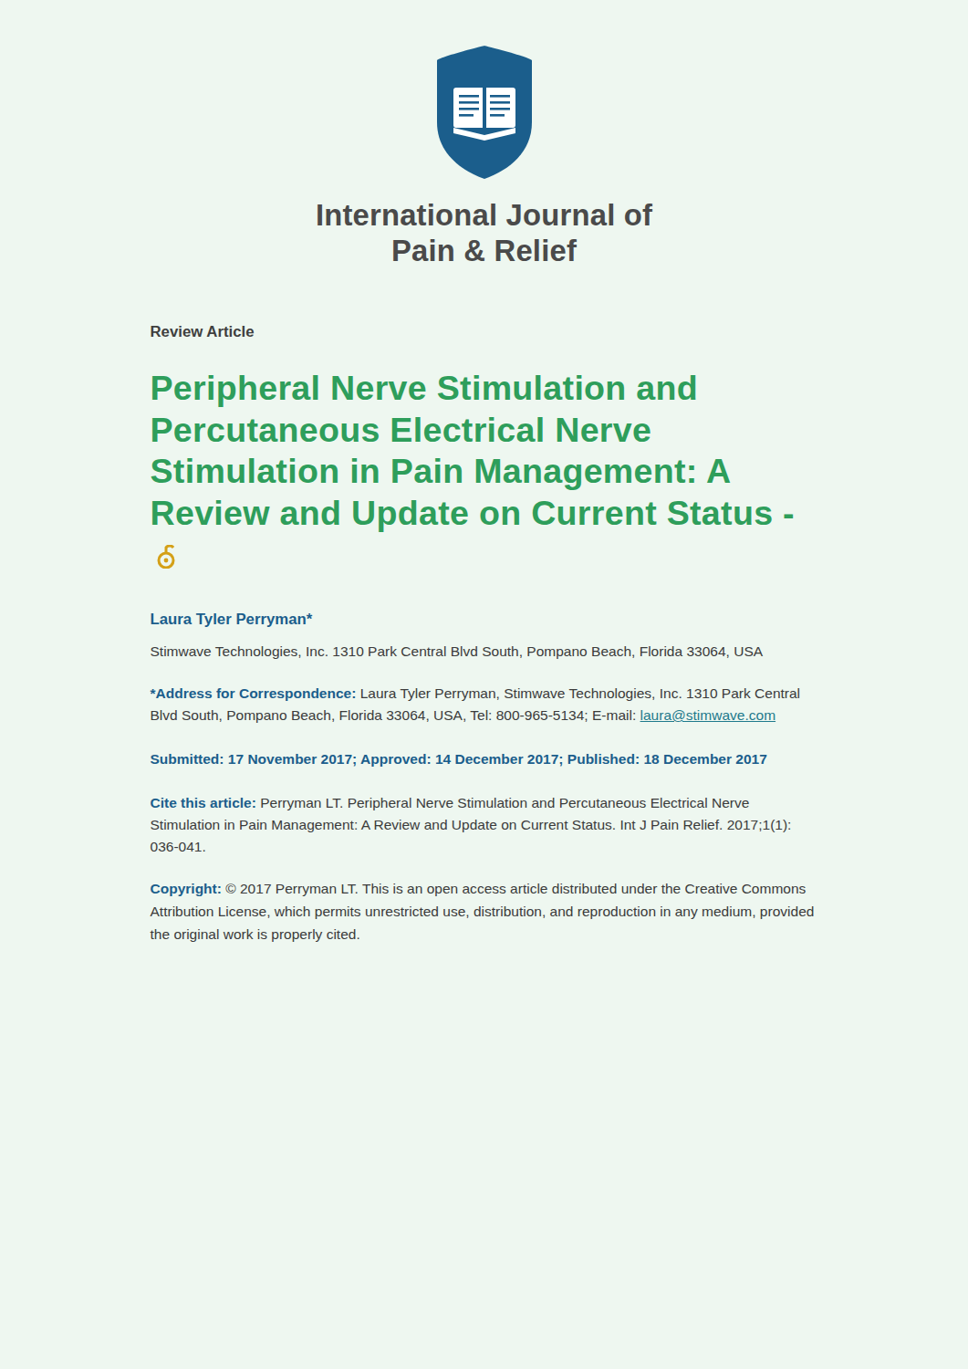International Journal of Pain & Relief
Review Article
Peripheral Nerve Stimulation and Percutaneous Electrical Nerve Stimulation in Pain Management: A Review and Update on Current Status -
Laura Tyler Perryman*
Stimwave Technologies, Inc. 1310 Park Central Blvd South, Pompano Beach, Florida 33064, USA
*Address for Correspondence: Laura Tyler Perryman, Stimwave Technologies, Inc. 1310 Park Central Blvd South, Pompano Beach, Florida 33064, USA, Tel: 800-965-5134; E-mail: laura@stimwave.com
Submitted: 17 November 2017; Approved: 14 December 2017; Published: 18 December 2017
Cite this article: Perryman LT. Peripheral Nerve Stimulation and Percutaneous Electrical Nerve Stimulation in Pain Management: A Review and Update on Current Status. Int J Pain Relief. 2017;1(1): 036-041.
Copyright: © 2017 Perryman LT. This is an open access article distributed under the Creative Commons Attribution License, which permits unrestricted use, distribution, and reproduction in any medium, provided the original work is properly cited.